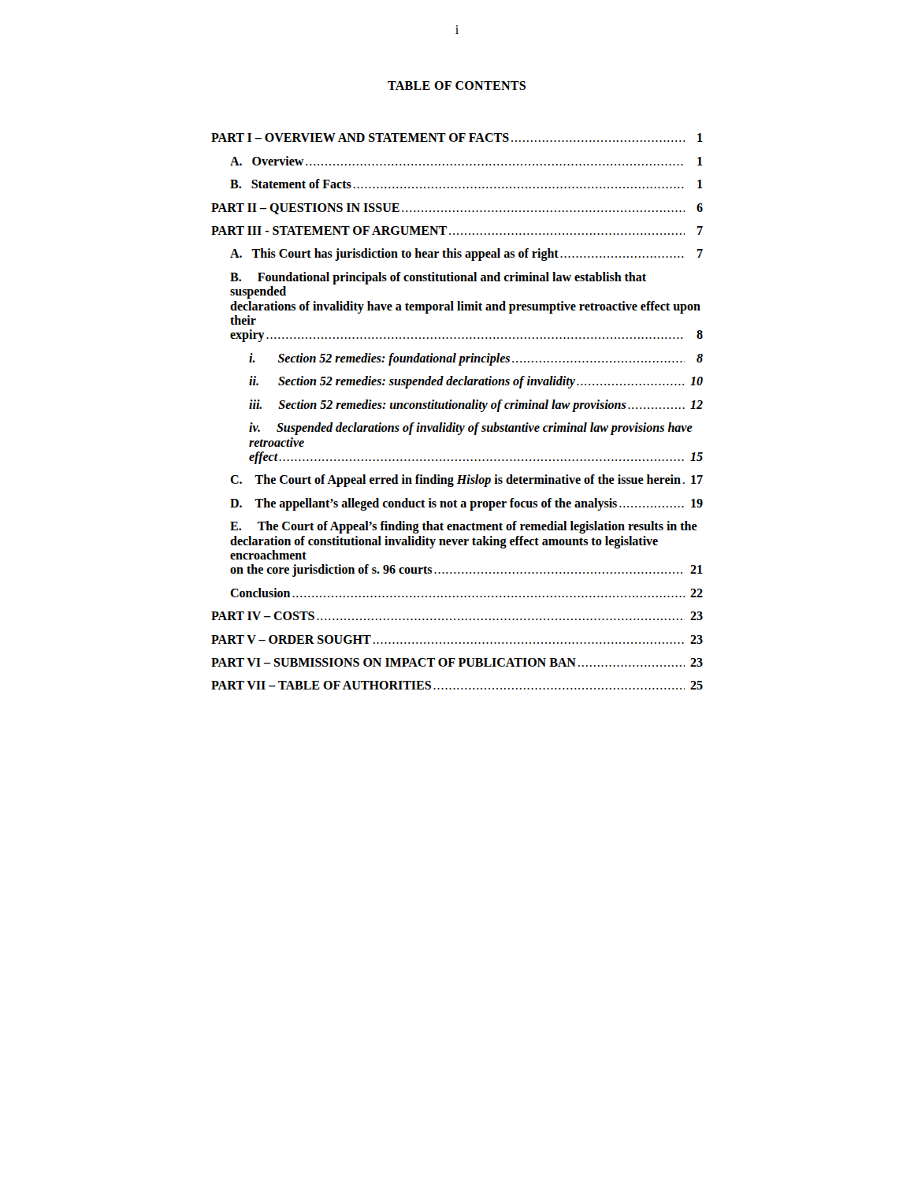i
TABLE OF CONTENTS
PART I – OVERVIEW AND STATEMENT OF FACTS ......................................................................... 1
A. Overview .................................................................................................................................. 1
B. Statement of Facts ................................................................................................................. 1
PART II – QUESTIONS IN ISSUE ......................................................................................................... 6
PART III - STATEMENT OF ARGUMENT ......................................................................................... 7
A. This Court has jurisdiction to hear this appeal as of right ......................................................... 7
B. Foundational principals of constitutional and criminal law establish that suspended declarations of invalidity have a temporal limit and presumptive retroactive effect upon their expiry ......................................................................................................................................... 8
i. Section 52 remedies: foundational principles ............................................................................. 8
ii. Section 52 remedies: suspended declarations of invalidity ....................................................... 10
iii. Section 52 remedies: unconstitutionality of criminal law provisions ...................................... 12
iv. Suspended declarations of invalidity of substantive criminal law provisions have retroactive effect ......................................................................................................................................... 15
C. The Court of Appeal erred in finding Hislop is determinative of the issue herein .................. 17
D. The appellant’s alleged conduct is not a proper focus of the analysis ..................................... 19
E. The Court of Appeal’s finding that enactment of remedial legislation results in the declaration of constitutional invalidity never taking effect amounts to legislative encroachment on the core jurisdiction of s. 96 courts ............................................................................................. 21
Conclusion ............................................................................................................................. 22
PART IV – COSTS ............................................................................................................................. 23
PART V – ORDER SOUGHT .............................................................................................................. 23
PART VI – SUBMISSIONS ON IMPACT OF PUBLICATION BAN ............................................... 23
PART VII – TABLE OF AUTHORITIES ............................................................................................ 25